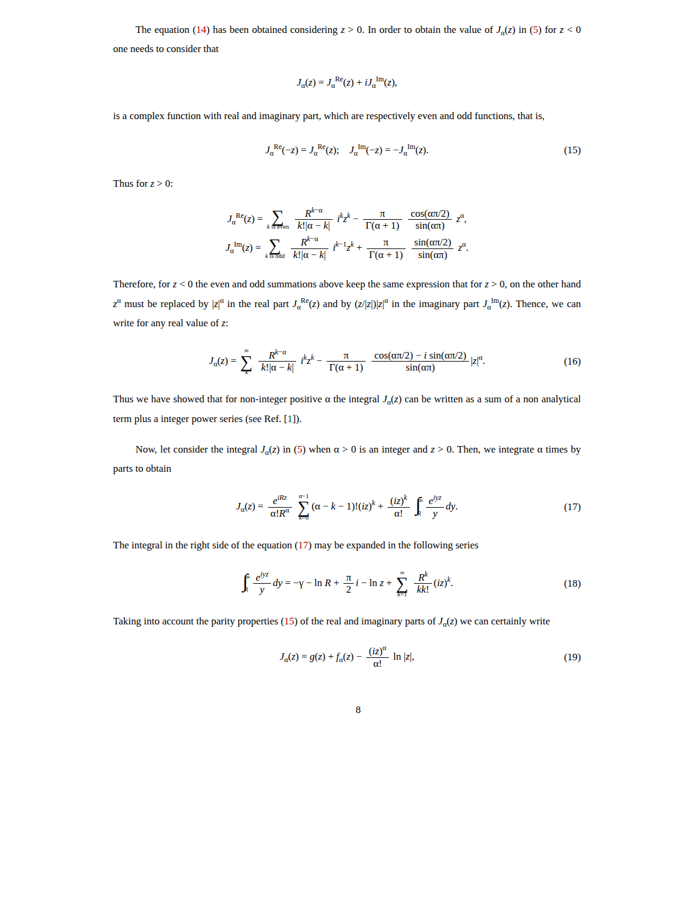The equation (14) has been obtained considering z > 0. In order to obtain the value of Jα(z) in (5) for z < 0 one needs to consider that
Jα(z) = JαRe(z) + iJαIm(z),
is a complex function with real and imaginary part, which are respectively even and odd functions, that is,
JαRe(−z) = JαRe(z); JαIm(−z) = −JαIm(z). (15)
Thus for z > 0:
JαRe(z) = ∑k is even Rk−α k!|α − k| ikzk − πΓ(α + 1) cos(απ/2) sin(απ) zα, JαIm(z) = ∑k is odd Rk−α k!|α − k| ik−1zk + πΓ(α + 1) sin(απ/2) sin(απ) zα.
Therefore, for z < 0 the even and odd summations above keep the same expression that for z > 0, on the other hand zα must be replaced by |z|α in the real part JαRe(z) and by (z/|z|)|z|α in the imaginary part JαIm(z). Thence, we can write for any real value of z:
Jα(z) = ∞∑k Rk−α k!|α − k| ikzk − πΓ(α + 1) cos(απ/2) − i sin(απ/2) sin(απ)|z|α. (16)
Thus we have showed that for non-integer positive α the integral Jα(z) can be written as a sum of a non analytical term plus a integer power series (see Ref. [1]).
Now, let consider the integral Jα(z) in (5) when α > 0 is an integer and z > 0. Then, we integrate α times by parts to obtain
Jα(z) = eiRz α!Rα α−1∑k=0(α − k − 1)!(iz)k + (iz)k α! ∞∫R eiyz y dy. (17)
The integral in the right side of the equation (17) may be expanded in the following series
∞∫R eiyz y dy = −γ − ln R + π 2 i − ln z + ∞∑k=1 Rk kk!(iz)k. (18)
Taking into account the parity properties (15) of the real and imaginary parts of Jα(z) we can certainly write
Jα(z) = g(z) + fα(z) − (iz)α α! ln |z|, (19)
8